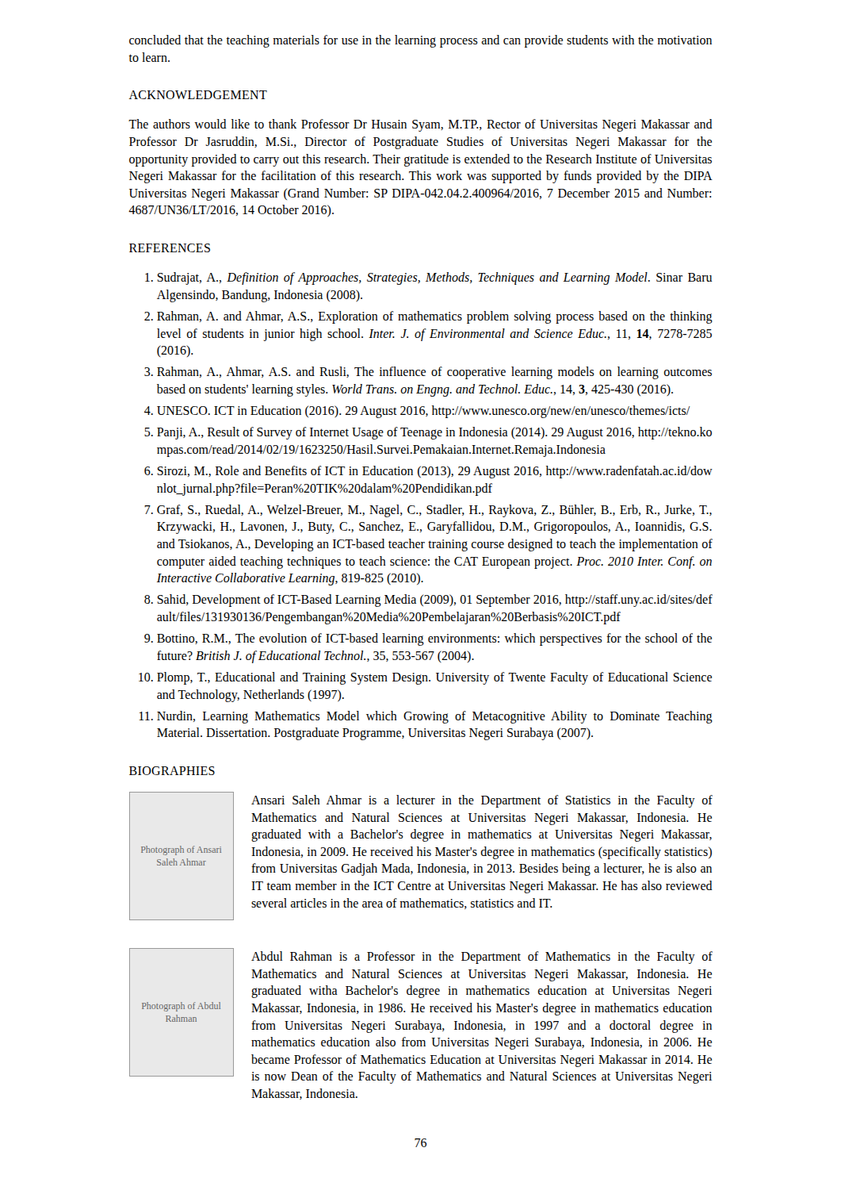concluded that the teaching materials for use in the learning process and can provide students with the motivation to learn.
Acknowledgement
The authors would like to thank Professor Dr Husain Syam, M.TP., Rector of Universitas Negeri Makassar and Professor Dr Jasruddin, M.Si., Director of Postgraduate Studies of Universitas Negeri Makassar for the opportunity provided to carry out this research. Their gratitude is extended to the Research Institute of Universitas Negeri Makassar for the facilitation of this research. This work was supported by funds provided by the DIPA Universitas Negeri Makassar (Grand Number: SP DIPA-042.04.2.400964/2016, 7 December 2015 and Number: 4687/UN36/LT/2016, 14 October 2016).
References
Sudrajat, A., Definition of Approaches, Strategies, Methods, Techniques and Learning Model. Sinar Baru Algensindo, Bandung, Indonesia (2008).
Rahman, A. and Ahmar, A.S., Exploration of mathematics problem solving process based on the thinking level of students in junior high school. Inter. J. of Environmental and Science Educ., 11, 14, 7278-7285 (2016).
Rahman, A., Ahmar, A.S. and Rusli, The influence of cooperative learning models on learning outcomes based on students' learning styles. World Trans. on Engng. and Technol. Educ., 14, 3, 425-430 (2016).
UNESCO. ICT in Education (2016). 29 August 2016, http://www.unesco.org/new/en/unesco/themes/icts/
Panji, A., Result of Survey of Internet Usage of Teenage in Indonesia (2014). 29 August 2016, http://tekno.kompas.com/read/2014/02/19/1623250/Hasil.Survei.Pemakaian.Internet.Remaja.Indonesia
Sirozi, M., Role and Benefits of ICT in Education (2013), 29 August 2016, http://www.radenfatah.ac.id/downlot_jurnal.php?file=Peran%20TIK%20dalam%20Pendidikan.pdf
Graf, S., Ruedal, A., Welzel-Breuer, M., Nagel, C., Stadler, H., Raykova, Z., Bühler, B., Erb, R., Jurke, T., Krzywacki, H., Lavonen, J., Buty, C., Sanchez, E., Garyfallidou, D.M., Grigoropoulos, A., Ioannidis, G.S. and Tsiokanos, A., Developing an ICT-based teacher training course designed to teach the implementation of computer aided teaching techniques to teach science: the CAT European project. Proc. 2010 Inter. Conf. on Interactive Collaborative Learning, 819-825 (2010).
Sahid, Development of ICT-Based Learning Media (2009), 01 September 2016, http://staff.uny.ac.id/sites/default/files/131930136/Pengembangan%20Media%20Pembelajaran%20Berbasis%20ICT.pdf
Bottino, R.M., The evolution of ICT-based learning environments: which perspectives for the school of the future? British J. of Educational Technol., 35, 553-567 (2004).
Plomp, T., Educational and Training System Design. University of Twente Faculty of Educational Science and Technology, Netherlands (1997).
Nurdin, Learning Mathematics Model which Growing of Metacognitive Ability to Dominate Teaching Material. Dissertation. Postgraduate Programme, Universitas Negeri Surabaya (2007).
Biographies
Photograph of Ansari Saleh Ahmar
Ansari Saleh Ahmar is a lecturer in the Department of Statistics in the Faculty of Mathematics and Natural Sciences at Universitas Negeri Makassar, Indonesia. He graduated with a Bachelor's degree in mathematics at Universitas Negeri Makassar, Indonesia, in 2009. He received his Master's degree in mathematics (specifically statistics) from Universitas Gadjah Mada, Indonesia, in 2013. Besides being a lecturer, he is also an IT team member in the ICT Centre at Universitas Negeri Makassar. He has also reviewed several articles in the area of mathematics, statistics and IT.
Photograph of Abdul Rahman
Abdul Rahman is a Professor in the Department of Mathematics in the Faculty of Mathematics and Natural Sciences at Universitas Negeri Makassar, Indonesia. He graduated witha Bachelor's degree in mathematics education at Universitas Negeri Makassar, Indonesia, in 1986. He received his Master's degree in mathematics education from Universitas Negeri Surabaya, Indonesia, in 1997 and a doctoral degree in mathematics education also from Universitas Negeri Surabaya, Indonesia, in 2006. He became Professor of Mathematics Education at Universitas Negeri Makassar in 2014. He is now Dean of the Faculty of Mathematics and Natural Sciences at Universitas Negeri Makassar, Indonesia.
76